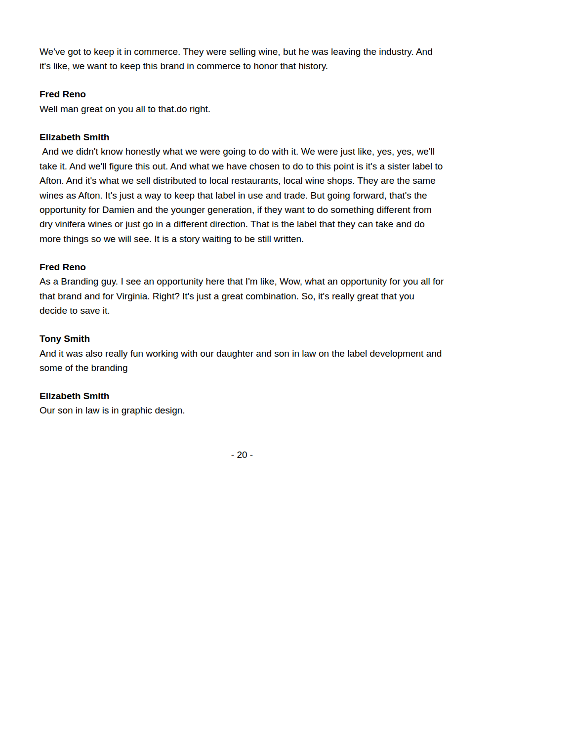We've got to keep it in commerce. They were selling wine, but he was leaving the industry. And it's like, we want to keep this brand in commerce to honor that history.
Fred Reno
Well man great on you all to that.do right.
Elizabeth Smith
And we didn't know honestly what we were going to do with it. We were just like, yes, yes, we'll take it. And we'll figure this out. And what we have chosen to do to this point is it's a sister label to Afton. And it's what we sell distributed to local restaurants, local wine shops. They are the same wines as Afton. It's just a way to keep that label in use and trade. But going forward, that's the opportunity for Damien and the younger generation, if they want to do something different from dry vinifera wines or just go in a different direction. That is the label that they can take and do more things so we will see. It is a story waiting to be still written.
Fred Reno
As a Branding guy. I see an opportunity here that I'm like, Wow, what an opportunity for you all for that brand and for Virginia. Right? It's just a great combination. So, it's really great that you decide to save it.
Tony Smith
And it was also really fun working with our daughter and son in law on the label development and some of the branding
Elizabeth Smith
Our son in law is in graphic design.
- 20 -